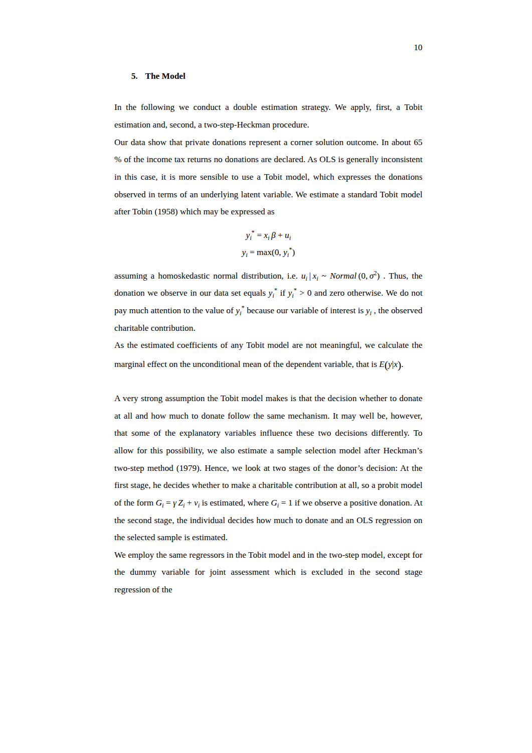10
5. The Model
In the following we conduct a double estimation strategy. We apply, first, a Tobit estimation and, second, a two-step-Heckman procedure.
Our data show that private donations represent a corner solution outcome. In about 65 % of the income tax returns no donations are declared. As OLS is generally inconsistent in this case, it is more sensible to use a Tobit model, which expresses the donations observed in terms of an underlying latent variable. We estimate a standard Tobit model after Tobin (1958) which may be expressed as
yi* = xi β + ui yi = max(0, yi*)
assuming a homoskedastic normal distribution, i.e. ui | xi ~ Normal (0, σ2) . Thus, the donation we observe in our data set equals yi* if yi* > 0 and zero otherwise. We do not pay much attention to the value of yi* because our variable of interest is yi , the observed charitable contribution.
As the estimated coefficients of any Tobit model are not meaningful, we calculate the marginal effect on the unconditional mean of the dependent variable, that is E(y|x).
A very strong assumption the Tobit model makes is that the decision whether to donate at all and how much to donate follow the same mechanism. It may well be, however, that some of the explanatory variables influence these two decisions differently. To allow for this possibility, we also estimate a sample selection model after Heckman’s two-step method (1979). Hence, we look at two stages of the donor’s decision: At the first stage, he decides whether to make a charitable contribution at all, so a probit model of the form Gi = γ Zi + vi is estimated, where Gi = 1 if we observe a positive donation. At the second stage, the individual decides how much to donate and an OLS regression on the selected sample is estimated.
We employ the same regressors in the Tobit model and in the two-step model, except for the dummy variable for joint assessment which is excluded in the second stage regression of the